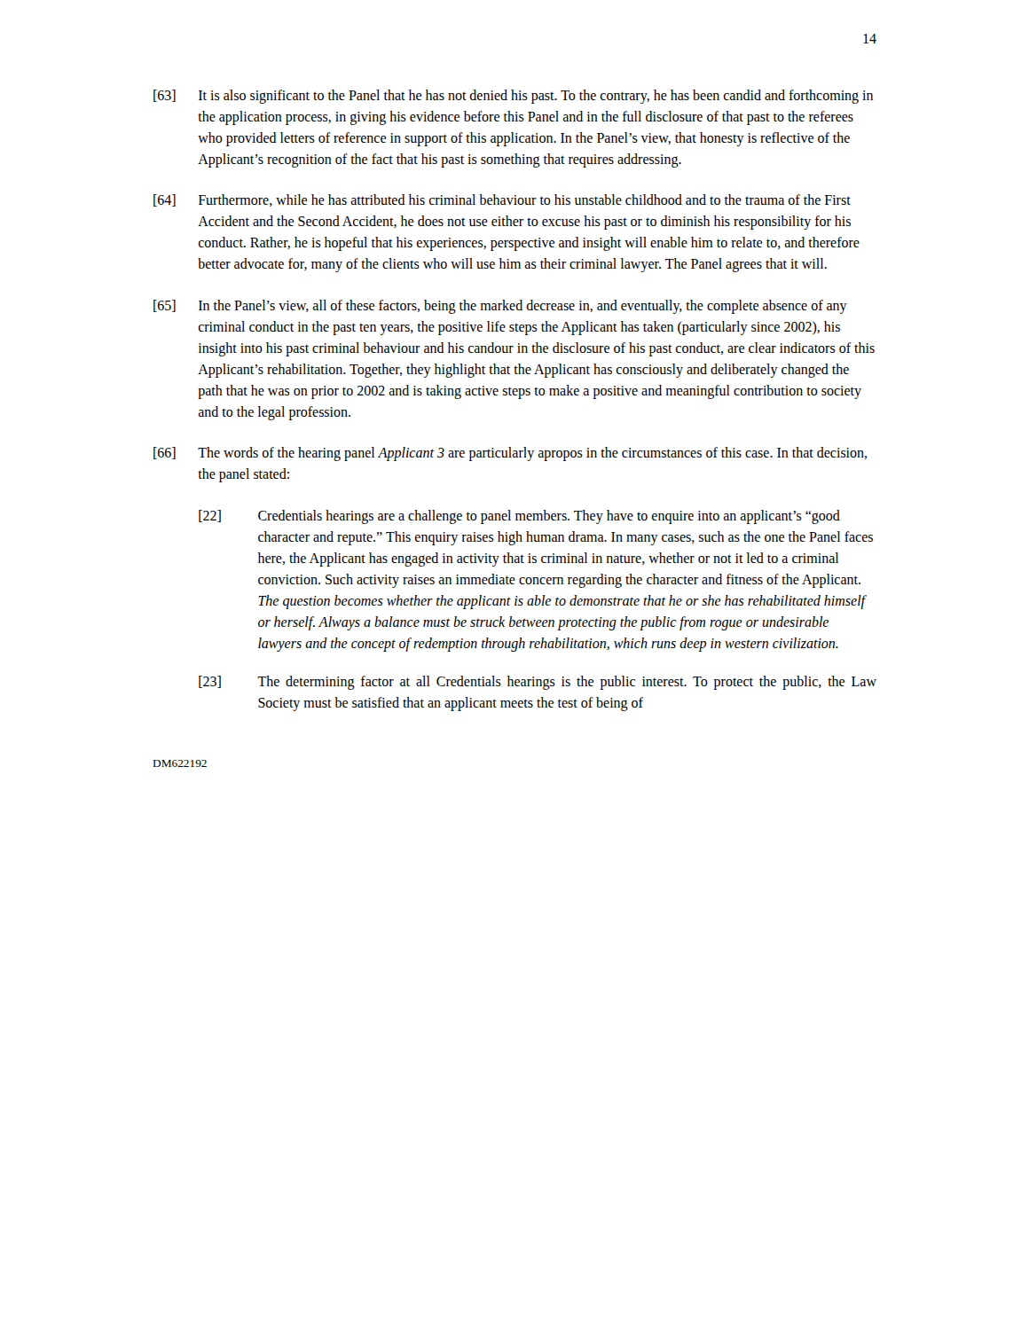14
[63]
It is also significant to the Panel that he has not denied his past. To the contrary, he has been candid and forthcoming in the application process, in giving his evidence before this Panel and in the full disclosure of that past to the referees who provided letters of reference in support of this application. In the Panel’s view, that honesty is reflective of the Applicant’s recognition of the fact that his past is something that requires addressing.
[64]
Furthermore, while he has attributed his criminal behaviour to his unstable childhood and to the trauma of the First Accident and the Second Accident, he does not use either to excuse his past or to diminish his responsibility for his conduct. Rather, he is hopeful that his experiences, perspective and insight will enable him to relate to, and therefore better advocate for, many of the clients who will use him as their criminal lawyer. The Panel agrees that it will.
[65]
In the Panel’s view, all of these factors, being the marked decrease in, and eventually, the complete absence of any criminal conduct in the past ten years, the positive life steps the Applicant has taken (particularly since 2002), his insight into his past criminal behaviour and his candour in the disclosure of his past conduct, are clear indicators of this Applicant’s rehabilitation. Together, they highlight that the Applicant has consciously and deliberately changed the path that he was on prior to 2002 and is taking active steps to make a positive and meaningful contribution to society and to the legal profession.
[66]
The words of the hearing panel Applicant 3 are particularly apropos in the circumstances of this case. In that decision, the panel stated:
[22]
Credentials hearings are a challenge to panel members. They have to enquire into an applicant’s “good character and repute.” This enquiry raises high human drama. In many cases, such as the one the Panel faces here, the Applicant has engaged in activity that is criminal in nature, whether or not it led to a criminal conviction. Such activity raises an immediate concern regarding the character and fitness of the Applicant. The question becomes whether the applicant is able to demonstrate that he or she has rehabilitated himself or herself. Always a balance must be struck between protecting the public from rogue or undesirable lawyers and the concept of redemption through rehabilitation, which runs deep in western civilization.
[23]
The determining factor at all Credentials hearings is the public interest. To protect the public, the Law Society must be satisfied that an applicant meets the test of being of
DM622192